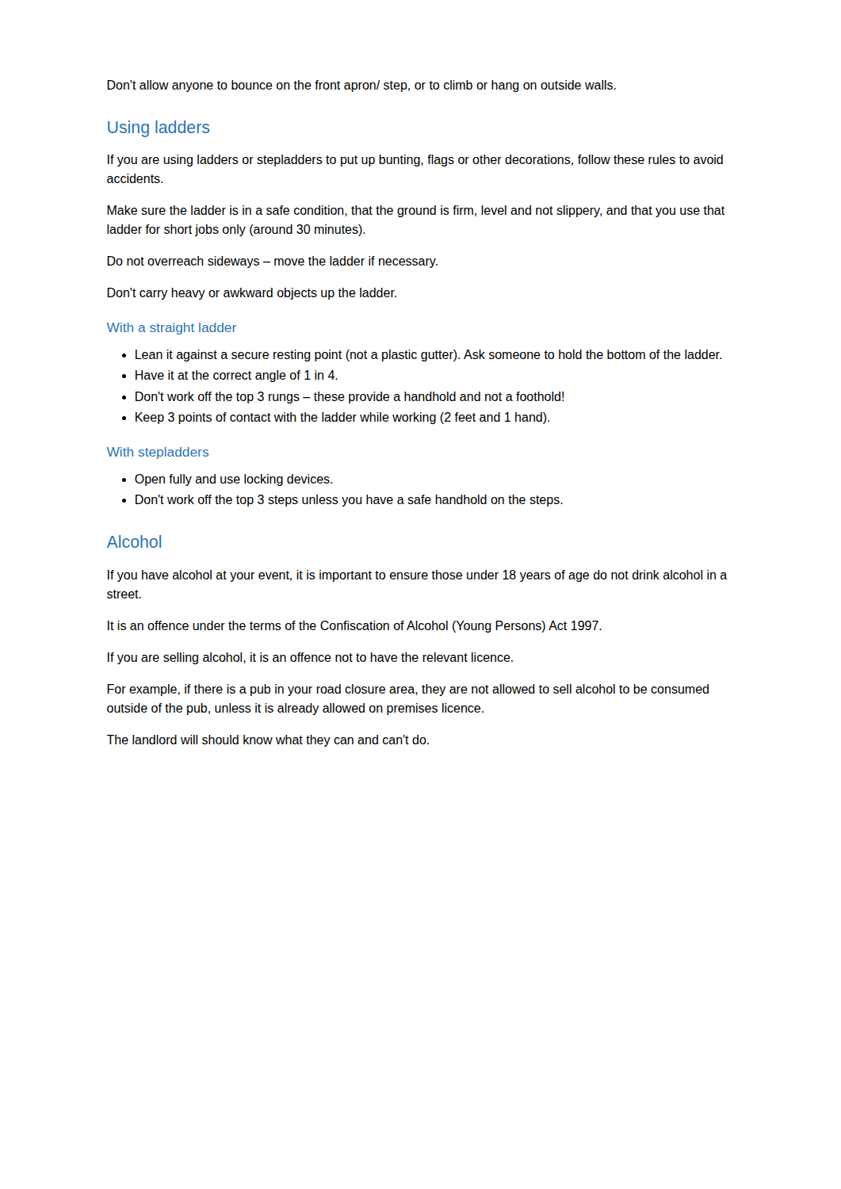Don't allow anyone to bounce on the front apron/ step, or to climb or hang on outside walls.
Using ladders
If you are using ladders or stepladders to put up bunting, flags or other decorations, follow these rules to avoid accidents.
Make sure the ladder is in a safe condition, that the ground is firm, level and not slippery, and that you use that ladder for short jobs only (around 30 minutes).
Do not overreach sideways – move the ladder if necessary.
Don't carry heavy or awkward objects up the ladder.
With a straight ladder
Lean it against a secure resting point (not a plastic gutter). Ask someone to hold the bottom of the ladder.
Have it at the correct angle of 1 in 4.
Don't work off the top 3 rungs – these provide a handhold and not a foothold!
Keep 3 points of contact with the ladder while working (2 feet and 1 hand).
With stepladders
Open fully and use locking devices.
Don't work off the top 3 steps unless you have a safe handhold on the steps.
Alcohol
If you have alcohol at your event, it is important to ensure those under 18 years of age do not drink alcohol in a street.
It is an offence under the terms of the Confiscation of Alcohol (Young Persons) Act 1997.
If you are selling alcohol, it is an offence not to have the relevant licence.
For example, if there is a pub in your road closure area, they are not allowed to sell alcohol to be consumed outside of the pub, unless it is already allowed on premises licence.
The landlord will should know what they can and can't do.